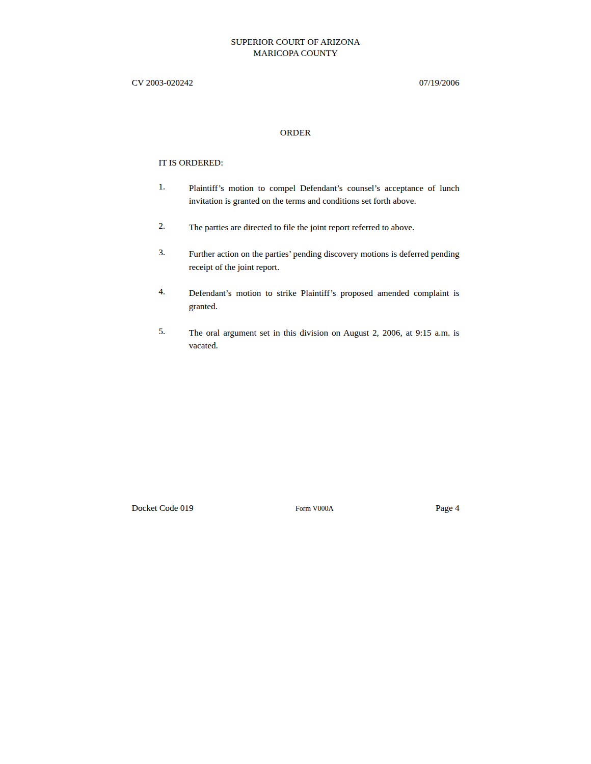SUPERIOR COURT OF ARIZONA MARICOPA COUNTY
CV 2003-020242
07/19/2006
ORDER
IT IS ORDERED:
1. Plaintiff’s motion to compel Defendant’s counsel’s acceptance of lunch invitation is granted on the terms and conditions set forth above.
2. The parties are directed to file the joint report referred to above.
3. Further action on the parties’ pending discovery motions is deferred pending receipt of the joint report.
4. Defendant’s motion to strike Plaintiff’s proposed amended complaint is granted.
5. The oral argument set in this division on August 2, 2006, at 9:15 a.m. is vacated.
Docket Code 019
Form V000A
Page 4